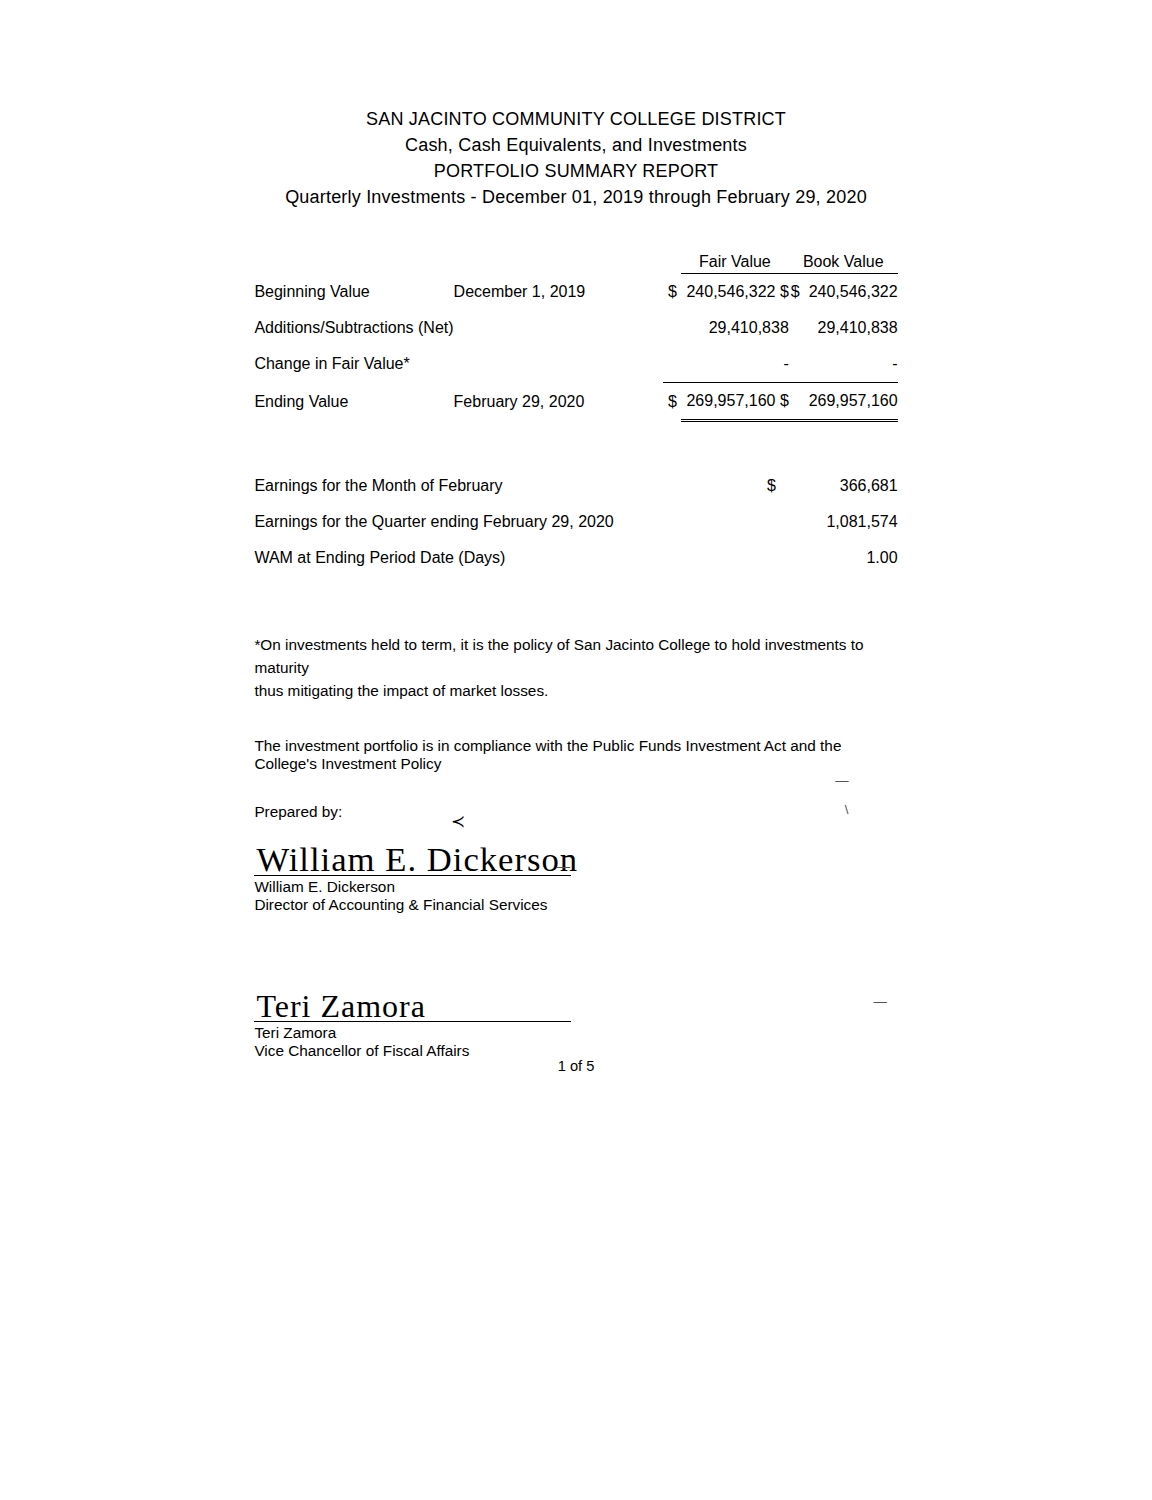SAN JACINTO COMMUNITY COLLEGE DISTRICT
Cash, Cash Equivalents, and Investments
PORTFOLIO SUMMARY REPORT
Quarterly Investments - December 01, 2019 through February 29, 2020
| | | | | Fair Value | Book Value |
| Beginning Value | December 1, 2019 | | $ | 240,546,322 $ | $ 240,546,322 |
| Additions/Subtractions (Net) | | | | 29,410,838 | 29,410,838 |
| Change in Fair Value* | | | | - | - |
| Ending Value | February 29, 2020 | | $ | 269,957,160 $ | 269,957,160 |
| Earnings for the Month of February | $ | 366,681 |
| Earnings for the Quarter ending February 29, 2020 | | 1,081,574 |
| WAM at Ending Period Date (Days) | | 1.00 |
*On investments held to term, it is the policy of San Jacinto College to hold investments to maturity
thus mitigating the impact of market losses.
The investment portfolio is in compliance with the Public Funds Investment Act and the College's Investment Policy
Prepared by:
≺ William E. Dickerson
William E. Dickerson
Director of Accounting & Financial Services
Teri Zamora
Teri Zamora
Vice Chancellor of Fiscal Affairs
— \ — —
1 of 5